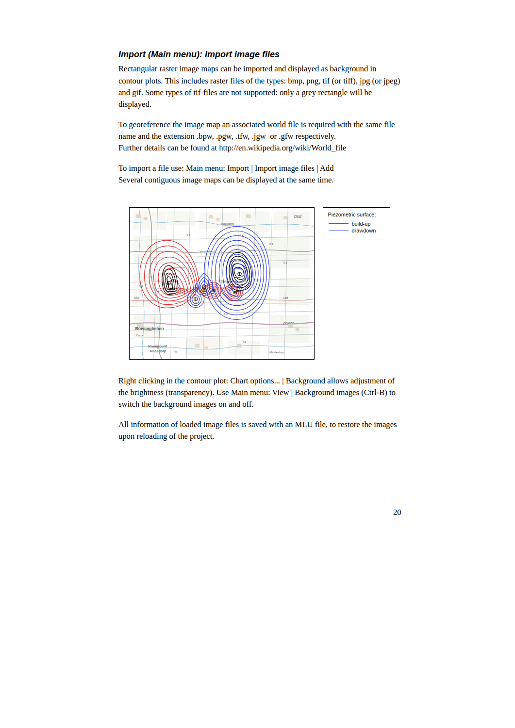Import (Main menu): Import image files
Rectangular raster image maps can be imported and displayed as background in contour plots. This includes raster files of the types: bmp, png, tif (or tiff), jpg (or jpeg) and gif. Some types of tif-files are not supported: only a grey rectangle will be displayed.
To georeference the image map an associated world file is required with the same file name and the extension .bpw, .pgw, .tfw, .jgw or .gfw respectively.
Further details can be found at http://en.wikipedia.org/wiki/World_file
To import a file use: Main menu: Import | Import image files | Add
Several contiguous image maps can be displayed at the same time.
Osd Raasdorp Vorsterland Vorsterland Duivenplaat Mid Lut polder Boesinghelien Corps Knooppunt Raasdorp 28 Middeldorp 0.2 0.1 0.3 1.6 4.0 1.4 -4.6 -4.4 -4.6 1.5
Piezometric surface:
build-up
drawdown
Right clicking in the contour plot: Chart options... | Background allows adjustment of the brightness (transparency). Use Main menu: View | Background images (Ctrl-B) to switch the background images on and off.
All information of loaded image files is saved with an MLU file, to restore the images upon reloading of the project.
20